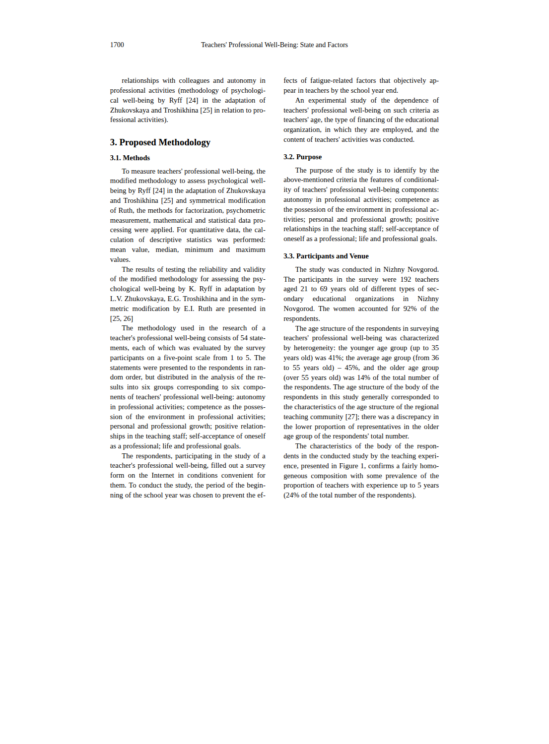1700
Teachers' Professional Well-Being: State and Factors
relationships with colleagues and autonomy in professional activities (methodology of psychological well-being by Ryff [24] in the adaptation of Zhukovskaya and Troshikhina [25] in relation to professional activities).
3. Proposed Methodology
3.1. Methods
To measure teachers' professional well-being, the modified methodology to assess psychological well-being by Ryff [24] in the adaptation of Zhukovskaya and Troshikhina [25] and symmetrical modification of Ruth, the methods for factorization, psychometric measurement, mathematical and statistical data processing were applied. For quantitative data, the calculation of descriptive statistics was performed: mean value, median, minimum and maximum values.
The results of testing the reliability and validity of the modified methodology for assessing the psychological well-being by K. Ryff in adaptation by L.V. Zhukovskaya, E.G. Troshikhina and in the symmetric modification by E.I. Ruth are presented in [25, 26]
The methodology used in the research of a teacher's professional well-being consists of 54 statements, each of which was evaluated by the survey participants on a five-point scale from 1 to 5. The statements were presented to the respondents in random order, but distributed in the analysis of the results into six groups corresponding to six components of teachers' professional well-being: autonomy in professional activities; competence as the possession of the environment in professional activities; personal and professional growth; positive relationships in the teaching staff; self-acceptance of oneself as a professional; life and professional goals.
The respondents, participating in the study of a teacher's professional well-being, filled out a survey form on the Internet in conditions convenient for them. To conduct the study, the period of the beginning of the school year was chosen to prevent the effects of fatigue-related factors that objectively appear in teachers by the school year end.
An experimental study of the dependence of teachers' professional well-being on such criteria as teachers' age, the type of financing of the educational organization, in which they are employed, and the content of teachers' activities was conducted.
3.2. Purpose
The purpose of the study is to identify by the above-mentioned criteria the features of conditionality of teachers' professional well-being components: autonomy in professional activities; competence as the possession of the environment in professional activities; personal and professional growth; positive relationships in the teaching staff; self-acceptance of oneself as a professional; life and professional goals.
3.3. Participants and Venue
The study was conducted in Nizhny Novgorod. The participants in the survey were 192 teachers aged 21 to 69 years old of different types of secondary educational organizations in Nizhny Novgorod. The women accounted for 92% of the respondents.
The age structure of the respondents in surveying teachers' professional well-being was characterized by heterogeneity: the younger age group (up to 35 years old) was 41%; the average age group (from 36 to 55 years old) – 45%, and the older age group (over 55 years old) was 14% of the total number of the respondents. The age structure of the body of the respondents in this study generally corresponded to the characteristics of the age structure of the regional teaching community [27]; there was a discrepancy in the lower proportion of representatives in the older age group of the respondents' total number.
The characteristics of the body of the respondents in the conducted study by the teaching experience, presented in Figure 1, confirms a fairly homogeneous composition with some prevalence of the proportion of teachers with experience up to 5 years (24% of the total number of the respondents).